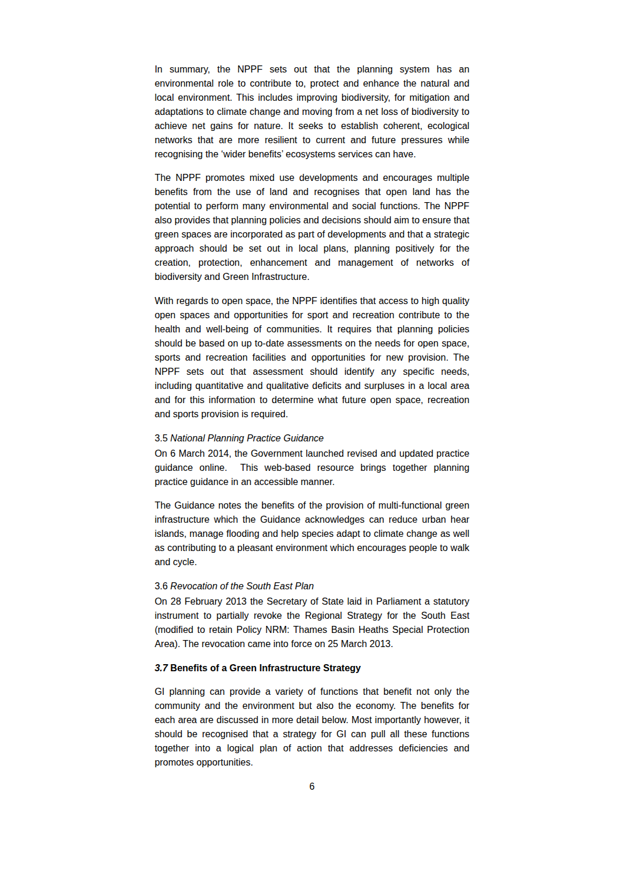In summary, the NPPF sets out that the planning system has an environmental role to contribute to, protect and enhance the natural and local environment. This includes improving biodiversity, for mitigation and adaptations to climate change and moving from a net loss of biodiversity to achieve net gains for nature. It seeks to establish coherent, ecological networks that are more resilient to current and future pressures while recognising the ‘wider benefits’ ecosystems services can have.
The NPPF promotes mixed use developments and encourages multiple benefits from the use of land and recognises that open land has the potential to perform many environmental and social functions. The NPPF also provides that planning policies and decisions should aim to ensure that green spaces are incorporated as part of developments and that a strategic approach should be set out in local plans, planning positively for the creation, protection, enhancement and management of networks of biodiversity and Green Infrastructure.
With regards to open space, the NPPF identifies that access to high quality open spaces and opportunities for sport and recreation contribute to the health and well-being of communities. It requires that planning policies should be based on up to-date assessments on the needs for open space, sports and recreation facilities and opportunities for new provision. The NPPF sets out that assessment should identify any specific needs, including quantitative and qualitative deficits and surpluses in a local area and for this information to determine what future open space, recreation and sports provision is required.
3.5 National Planning Practice Guidance
On 6 March 2014, the Government launched revised and updated practice guidance online. This web-based resource brings together planning practice guidance in an accessible manner.
The Guidance notes the benefits of the provision of multi-functional green infrastructure which the Guidance acknowledges can reduce urban hear islands, manage flooding and help species adapt to climate change as well as contributing to a pleasant environment which encourages people to walk and cycle.
3.6 Revocation of the South East Plan
On 28 February 2013 the Secretary of State laid in Parliament a statutory instrument to partially revoke the Regional Strategy for the South East (modified to retain Policy NRM: Thames Basin Heaths Special Protection Area). The revocation came into force on 25 March 2013.
3.7 Benefits of a Green Infrastructure Strategy
GI planning can provide a variety of functions that benefit not only the community and the environment but also the economy. The benefits for each area are discussed in more detail below. Most importantly however, it should be recognised that a strategy for GI can pull all these functions together into a logical plan of action that addresses deficiencies and promotes opportunities.
6